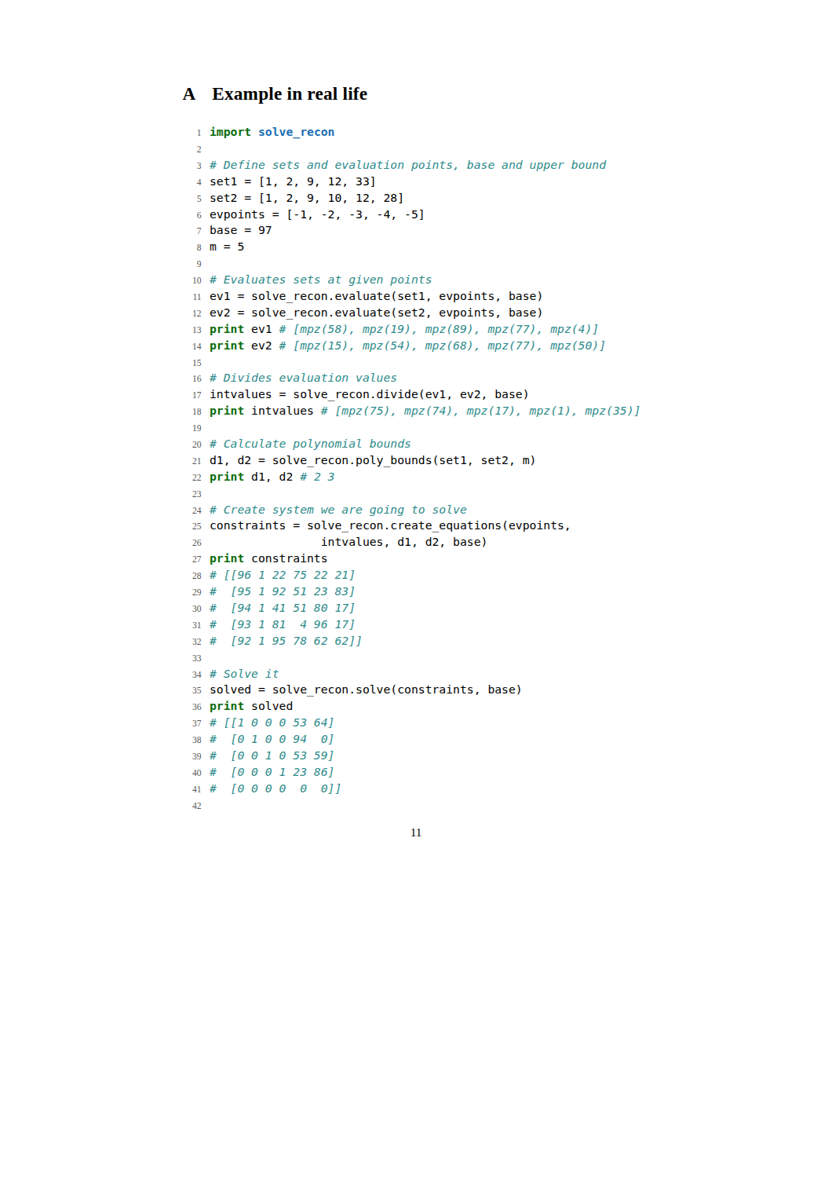AExample in real life
1 import solve_recon
2
3# Define sets and evaluation points, base and upper bound
4 set1 = [1, 2, 9, 12, 33]
5 set2 = [1, 2, 9, 10, 12, 28]
6 evpoints = [-1, -2, -3, -4, -5]
7 base = 97
8 m = 5
9
10# Evaluates sets at given points
11 ev1 = solve_recon.evaluate(set1, evpoints, base)
12 ev2 = solve_recon.evaluate(set2, evpoints, base)
13 print ev1 # [mpz(58), mpz(19), mpz(89), mpz(77), mpz(4)]
14 print ev2 # [mpz(15), mpz(54), mpz(68), mpz(77), mpz(50)]
15
16# Divides evaluation values
17 intvalues = solve_recon.divide(ev1, ev2, base)
18 print intvalues # [mpz(75), mpz(74), mpz(17), mpz(1), mpz(35)]
19
20# Calculate polynomial bounds
21 d1, d2 = solve_recon.poly_bounds(set1, set2, m)
22 print d1, d2 # 2 3
23
24# Create system we are going to solve
25 constraints = solve_recon.create_equations(evpoints,
26 intvalues, d1, d2, base)
27 print constraints
28# [[96 1 22 75 22 21]
29# [95 1 92 51 23 83]
30# [94 1 41 51 80 17]
31# [93 1 81 4 96 17]
32# [92 1 95 78 62 62]]
33
34# Solve it
35 solved = solve_recon.solve(constraints, base)
36 print solved
37# [[1 0 0 0 53 64]
38# [0 1 0 0 94 0]
39# [0 0 1 0 53 59]
40# [0 0 0 1 23 86]
41# [0 0 0 0 0 0]]
42
11